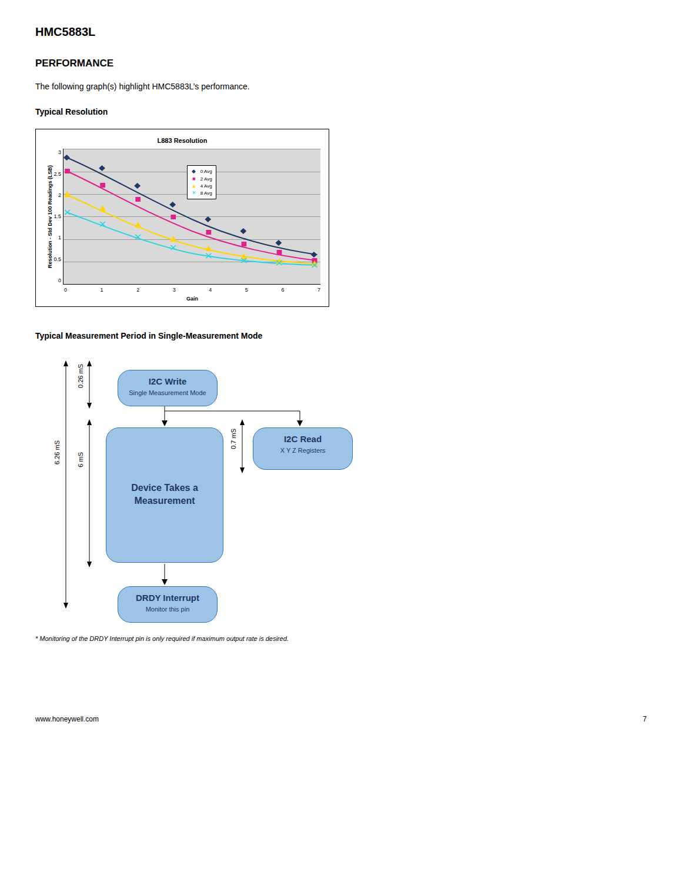HMC5883L
PERFORMANCE
The following graph(s) highlight HMC5883L’s performance.
Typical Resolution
L883 Resolution
Resolution - Std Dev 100 Readings (LSB)
3
2.5
2
1.5
1
0.5
0
◆0 Avg
■2 Avg
▲4 Avg
✕8 Avg
0
1
2
3
4
5
6
7
Gain
Typical Measurement Period in Single-Measurement Mode
6.26 mS
6 mS
0.26 mS
0.7 mS
I2C Write Single Measurement Mode
Device Takes a
Measurement
I2C Read X Y Z Registers
DRDY Interrupt Monitor this pin
* Monitoring of the DRDY Interrupt pin is only required if maximum output rate is desired.
www.honeywell.com
7